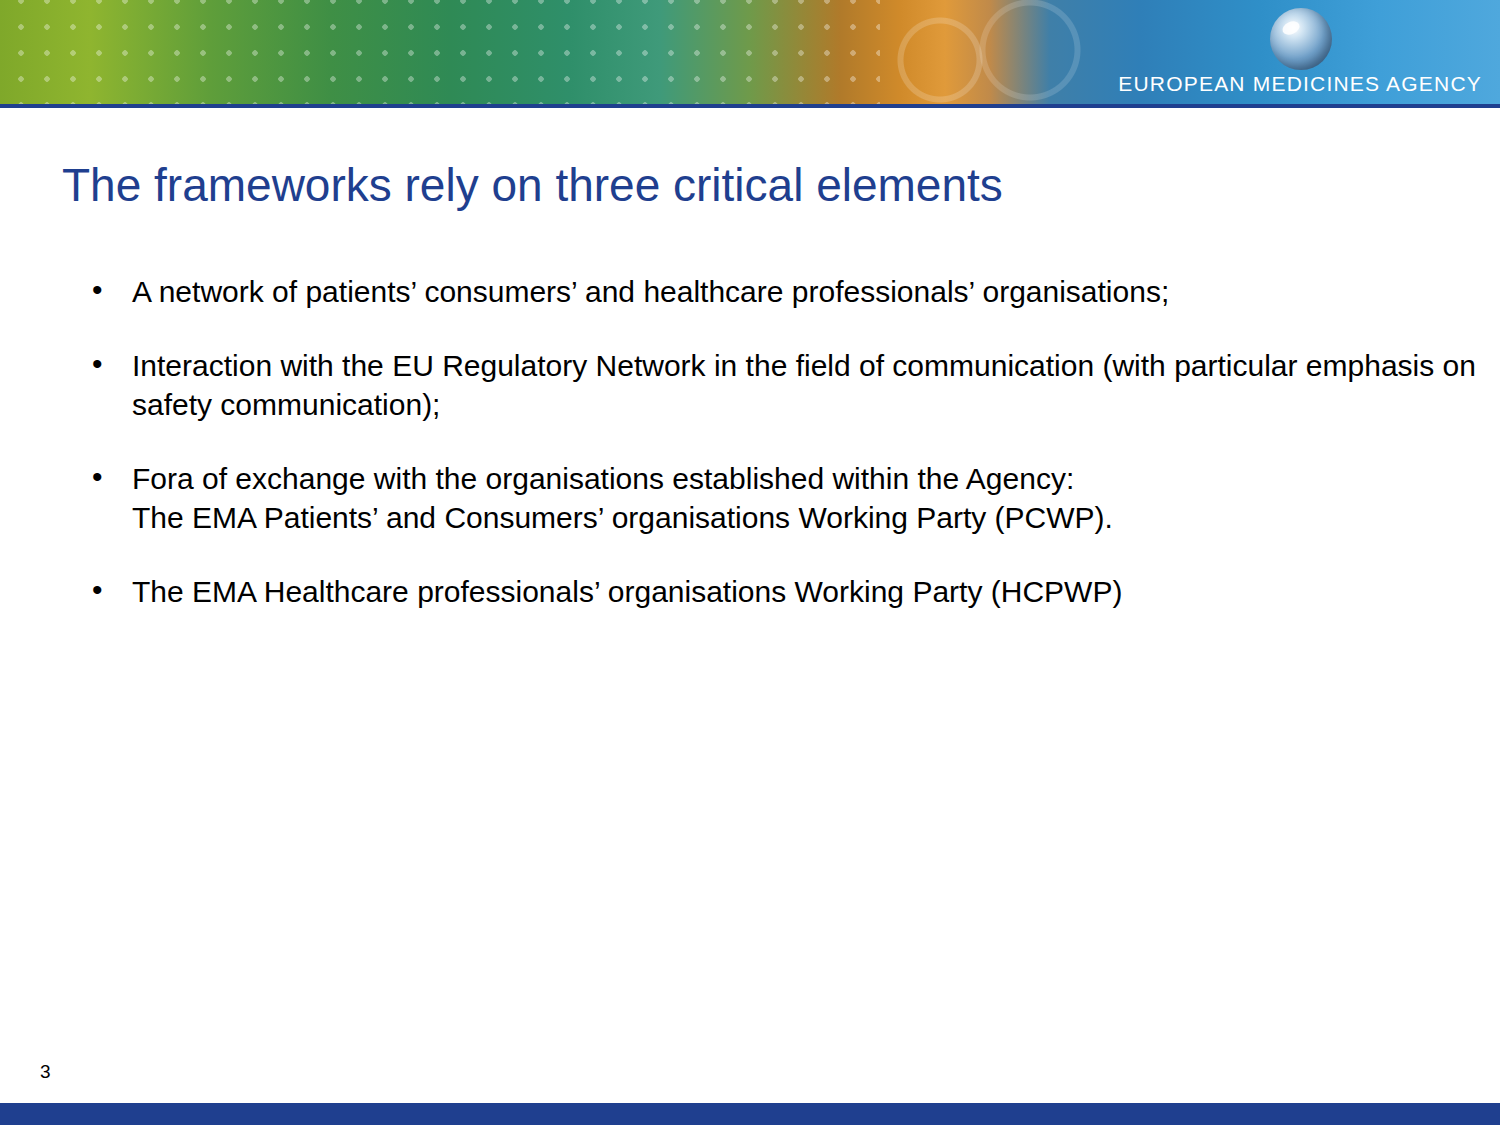EUROPEAN MEDICINES AGENCY
The frameworks rely on three critical elements
A network of patients’ consumers’ and healthcare professionals’ organisations;
Interaction with the EU Regulatory Network in the field of communication (with particular emphasis on safety communication);
Fora of exchange with the organisations established within the Agency: The EMA Patients’ and Consumers’ organisations Working Party (PCWP).
The EMA Healthcare professionals’ organisations Working Party (HCPWP)
3